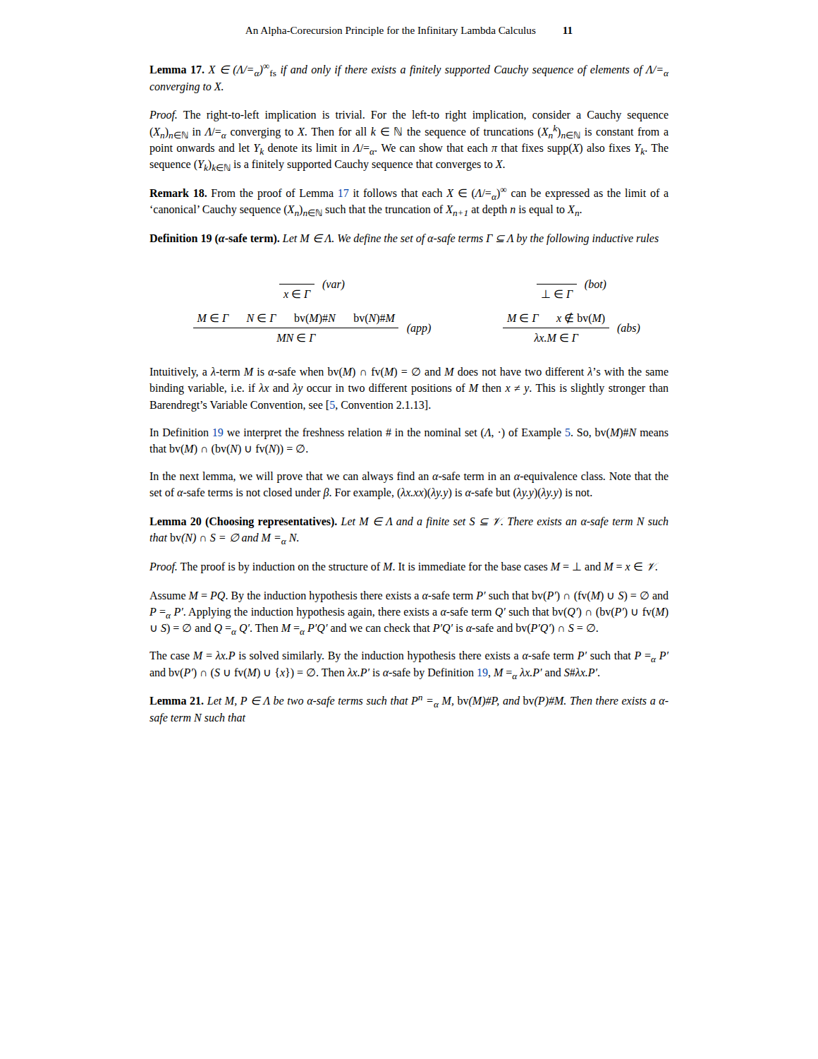An Alpha-Corecursion Principle for the Infinitary Lambda Calculus 11
Lemma 17. X ∈ (Λ/=α)∞fs if and only if there exists a finitely supported Cauchy sequence of elements of Λ/=α converging to X.
Proof. The right-to-left implication is trivial. For the left-to right implication, consider a Cauchy sequence (Xn)n∈ℕ in Λ/=α converging to X. Then for all k ∈ ℕ the sequence of truncations (Xnk)n∈ℕ is constant from a point onwards and let Yk denote its limit in Λ/=α. We can show that each π that fixes supp(X) also fixes Yk. The sequence (Yk)k∈ℕ is a finitely supported Cauchy sequence that converges to X.
Remark 18. From the proof of Lemma 17 it follows that each X ∈ (Λ/=α)∞ can be expressed as the limit of a ‘canonical’ Cauchy sequence (Xn)n∈ℕ such that the truncation of Xn+1 at depth n is equal to Xn.
Definition 19 (α-safe term). Let M ∈ Λ. We define the set of α-safe terms Γ ⊆ Λ by the following inductive rules
| x ∈ Γ (var) | ⊥ ∈ Γ (bot) |
| M ∈ Γ N ∈ Γ bv ( M )# N bv ( N )# M MN ∈ Γ (app) | M ∈ Γ x ∉ bv ( M ) λx.M ∈ Γ (abs) |
Intuitively, a λ-term M is α-safe when bv(M) ∩ fv(M) = ∅ and M does not have two different λ’s with the same binding variable, i.e. if λx and λy occur in two different positions of M then x ≠ y. This is slightly stronger than Barendregt’s Variable Convention, see [5, Convention 2.1.13].
In Definition 19 we interpret the freshness relation # in the nominal set (Λ, ·) of Example 5. So, bv(M)#N means that bv(M) ∩ (bv(N) ∪ fv(N)) = ∅.
In the next lemma, we will prove that we can always find an α-safe term in an α-equivalence class. Note that the set of α-safe terms is not closed under β. For example, (λx.xx)(λy.y) is α-safe but (λy.y)(λy.y) is not.
Lemma 20 (Choosing representatives). Let M ∈ Λ and a finite set S ⊆ 𝒱. There exists an α-safe term N such that bv(N) ∩ S = ∅ and M =α N.
Proof. The proof is by induction on the structure of M. It is immediate for the base cases M = ⊥ and M = x ∈ 𝒱.
Assume M = PQ. By the induction hypothesis there exists a α-safe term P′ such that bv(P′) ∩ (fv(M) ∪ S) = ∅ and P =α P′. Applying the induction hypothesis again, there exists a α-safe term Q′ such that bv(Q′) ∩ (bv(P′) ∪ fv(M) ∪ S) = ∅ and Q =α Q′. Then M =α P′Q′ and we can check that P′Q′ is α-safe and bv(P′Q′) ∩ S = ∅.
The case M = λx.P is solved similarly. By the induction hypothesis there exists a α-safe term P′ such that P =α P′ and bv(P′) ∩ (S ∪ fv(M) ∪ {x}) = ∅. Then λx.P′ is α-safe by Definition 19, M =α λx.P′ and S#λx.P′.
Lemma 21. Let M, P ∈ Λ be two α-safe terms such that Pn =α M, bv(M)#P, and bv(P)#M. Then there exists a α-safe term N such that